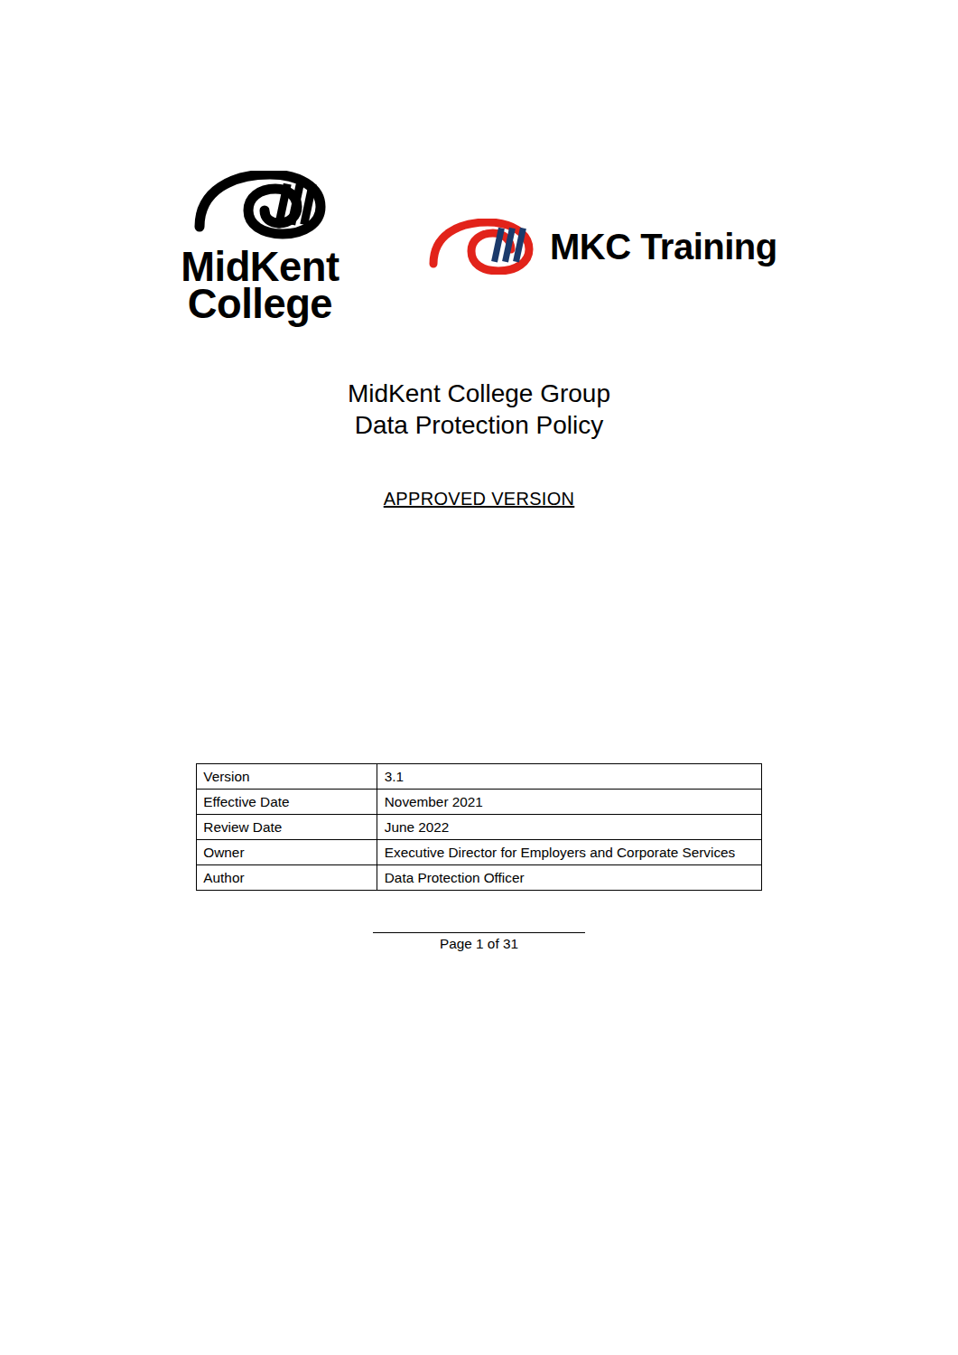MidKent
College
MKC Training
MidKent College Group
Data Protection Policy
APPROVED VERSION
| Version | 3.1 |
| Effective Date | November 2021 |
| Review Date | June 2022 |
| Owner | Executive Director for Employers and Corporate Services |
| Author | Data Protection Officer |
Page 1 of 31